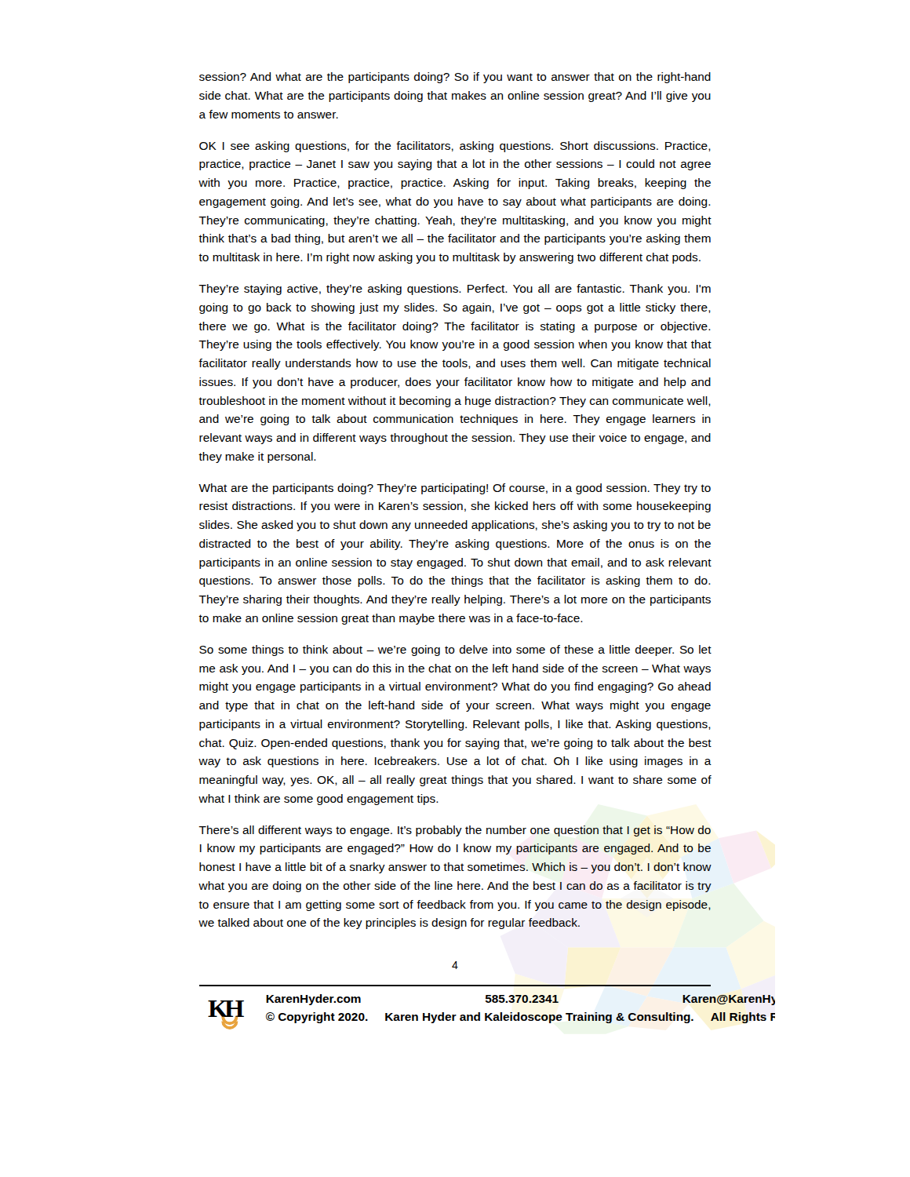session? And what are the participants doing? So if you want to answer that on the right-hand side chat. What are the participants doing that makes an online session great? And I’ll give you a few moments to answer.
OK I see asking questions, for the facilitators, asking questions. Short discussions. Practice, practice, practice – Janet I saw you saying that a lot in the other sessions – I could not agree with you more. Practice, practice, practice. Asking for input. Taking breaks, keeping the engagement going. And let’s see, what do you have to say about what participants are doing. They’re communicating, they’re chatting. Yeah, they’re multitasking, and you know you might think that’s a bad thing, but aren’t we all – the facilitator and the participants you’re asking them to multitask in here. I’m right now asking you to multitask by answering two different chat pods.
They’re staying active, they’re asking questions. Perfect. You all are fantastic. Thank you. I'm going to go back to showing just my slides. So again, I’ve got – oops got a little sticky there, there we go. What is the facilitator doing? The facilitator is stating a purpose or objective. They’re using the tools effectively. You know you’re in a good session when you know that that facilitator really understands how to use the tools, and uses them well. Can mitigate technical issues. If you don’t have a producer, does your facilitator know how to mitigate and help and troubleshoot in the moment without it becoming a huge distraction? They can communicate well, and we’re going to talk about communication techniques in here. They engage learners in relevant ways and in different ways throughout the session. They use their voice to engage, and they make it personal.
What are the participants doing? They’re participating! Of course, in a good session. They try to resist distractions. If you were in Karen’s session, she kicked hers off with some housekeeping slides. She asked you to shut down any unneeded applications, she’s asking you to try to not be distracted to the best of your ability. They’re asking questions. More of the onus is on the participants in an online session to stay engaged. To shut down that email, and to ask relevant questions. To answer those polls. To do the things that the facilitator is asking them to do. They’re sharing their thoughts. And they’re really helping. There’s a lot more on the participants to make an online session great than maybe there was in a face-to-face.
So some things to think about – we’re going to delve into some of these a little deeper. So let me ask you. And I – you can do this in the chat on the left hand side of the screen – What ways might you engage participants in a virtual environment? What do you find engaging? Go ahead and type that in chat on the left-hand side of your screen. What ways might you engage participants in a virtual environment? Storytelling. Relevant polls, I like that. Asking questions, chat. Quiz. Open-ended questions, thank you for saying that, we’re going to talk about the best way to ask questions in here. Icebreakers. Use a lot of chat. Oh I like using images in a meaningful way, yes. OK, all – all really great things that you shared. I want to share some of what I think are some good engagement tips.
There’s all different ways to engage. It’s probably the number one question that I get is “How do I know my participants are engaged?” How do I know my participants are engaged. And to be honest I have a little bit of a snarky answer to that sometimes. Which is – you don’t. I don’t know what you are doing on the other side of the line here. And the best I can do as a facilitator is try to ensure that I am getting some sort of feedback from you. If you came to the design episode, we talked about one of the key principles is design for regular feedback.
4
K H
KarenHyder.com 585.370.2341 Karen@KarenHyder.com
© Copyright 2020. Karen Hyder and Kaleidoscope Training & Consulting. All Rights Reserved.